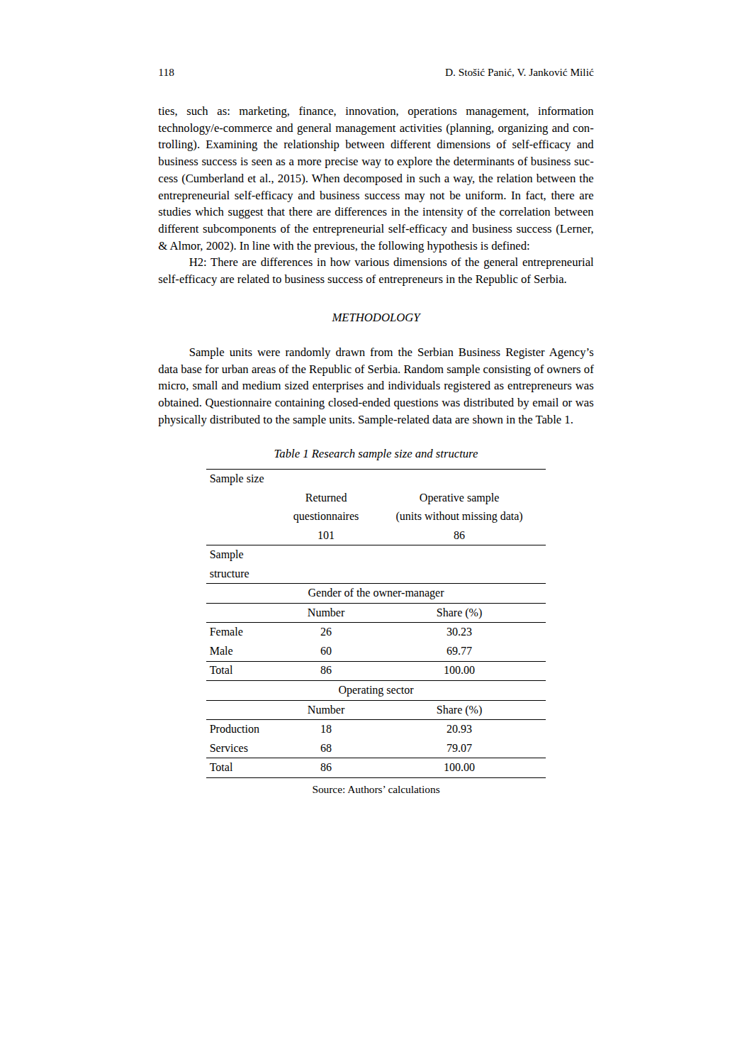118 D. Stošić Panić, V. Janković Milić
ties, such as: marketing, finance, innovation, operations management, information technology/e-commerce and general management activities (planning, organizing and controlling). Examining the relationship between different dimensions of self-efficacy and business success is seen as a more precise way to explore the determinants of business success (Cumberland et al., 2015). When decomposed in such a way, the relation between the entrepreneurial self-efficacy and business success may not be uniform. In fact, there are studies which suggest that there are differences in the intensity of the correlation between different subcomponents of the entrepreneurial self-efficacy and business success (Lerner, & Almor, 2002). In line with the previous, the following hypothesis is defined:
H2: There are differences in how various dimensions of the general entrepreneurial self-efficacy are related to business success of entrepreneurs in the Republic of Serbia.
METHODOLOGY
Sample units were randomly drawn from the Serbian Business Register Agency’s data base for urban areas of the Republic of Serbia. Random sample consisting of owners of micro, small and medium sized enterprises and individuals registered as entrepreneurs was obtained. Questionnaire containing closed-ended questions was distributed by email or was physically distributed to the sample units. Sample-related data are shown in the Table 1.
Table 1 Research sample size and structure
| Sample size |
| | Returned | Operative sample |
| | questionnaires | (units without missing data) |
| | 101 | 86 |
| Sample |
| structure |
| Gender of the owner-manager |
| | Number | Share (%) |
| Female | 26 | 30.23 |
| Male | 60 | 69.77 |
| Total | 86 | 100.00 |
| Operating sector |
| | Number | Share (%) |
| Production | 18 | 20.93 |
| Services | 68 | 79.07 |
| Total | 86 | 100.00 |
Source: Authors’ calculations